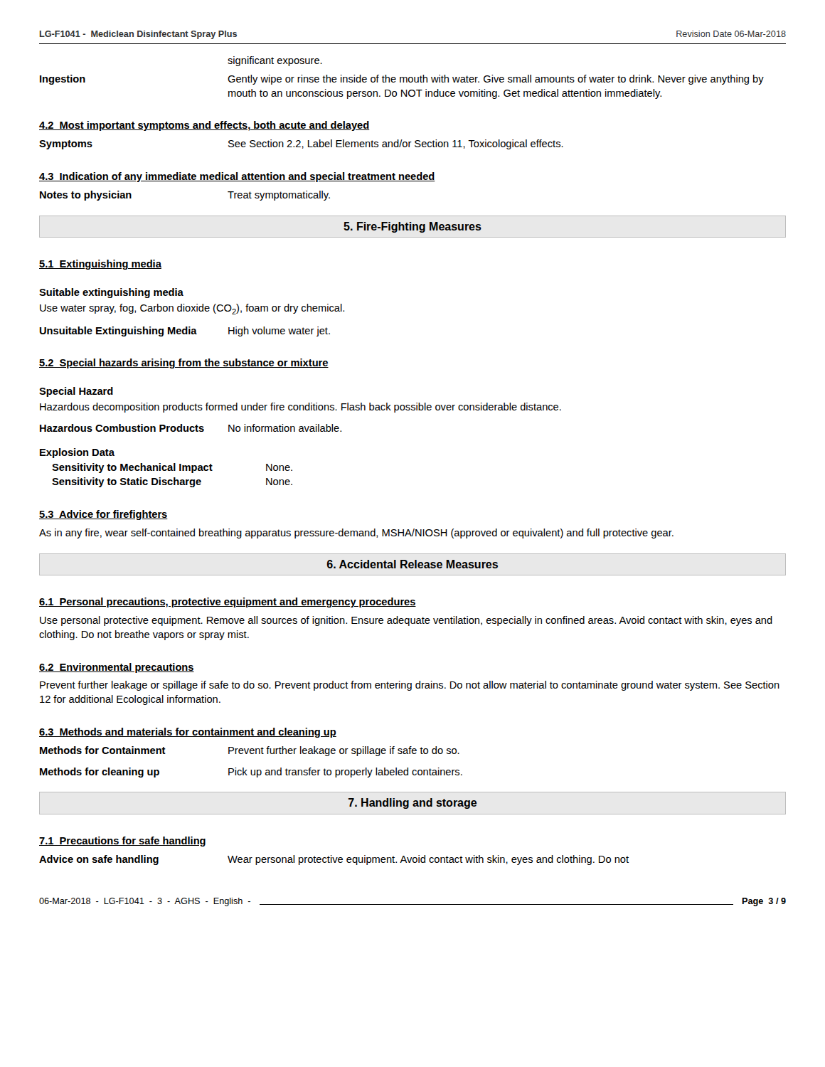LG-F1041 - Mediclean Disinfectant Spray Plus
Revision Date 06-Mar-2018
significant exposure.
Ingestion
Gently wipe or rinse the inside of the mouth with water. Give small amounts of water to drink. Never give anything by mouth to an unconscious person. Do NOT induce vomiting. Get medical attention immediately.
4.2 Most important symptoms and effects, both acute and delayed
Symptoms
See Section 2.2, Label Elements and/or Section 11, Toxicological effects.
4.3 Indication of any immediate medical attention and special treatment needed
Notes to physician
Treat symptomatically.
5. Fire-Fighting Measures
5.1 Extinguishing media
Suitable extinguishing media
Use water spray, fog, Carbon dioxide (CO2), foam or dry chemical.
Unsuitable Extinguishing Media
High volume water jet.
5.2 Special hazards arising from the substance or mixture
Special Hazard
Hazardous decomposition products formed under fire conditions. Flash back possible over considerable distance.
Hazardous Combustion Products
No information available.
Explosion Data
Sensitivity to Mechanical Impact
None.
Sensitivity to Static Discharge
None.
5.3 Advice for firefighters
As in any fire, wear self-contained breathing apparatus pressure-demand, MSHA/NIOSH (approved or equivalent) and full protective gear.
6. Accidental Release Measures
6.1 Personal precautions, protective equipment and emergency procedures
Use personal protective equipment. Remove all sources of ignition. Ensure adequate ventilation, especially in confined areas. Avoid contact with skin, eyes and clothing. Do not breathe vapors or spray mist.
6.2 Environmental precautions
Prevent further leakage or spillage if safe to do so. Prevent product from entering drains. Do not allow material to contaminate ground water system. See Section 12 for additional Ecological information.
6.3 Methods and materials for containment and cleaning up
Methods for Containment
Prevent further leakage or spillage if safe to do so.
Methods for cleaning up
Pick up and transfer to properly labeled containers.
7. Handling and storage
7.1 Precautions for safe handling
Advice on safe handling
Wear personal protective equipment. Avoid contact with skin, eyes and clothing. Do not
06-Mar-2018 - LG-F1041 - 3 - AGHS - English -
Page 3 / 9